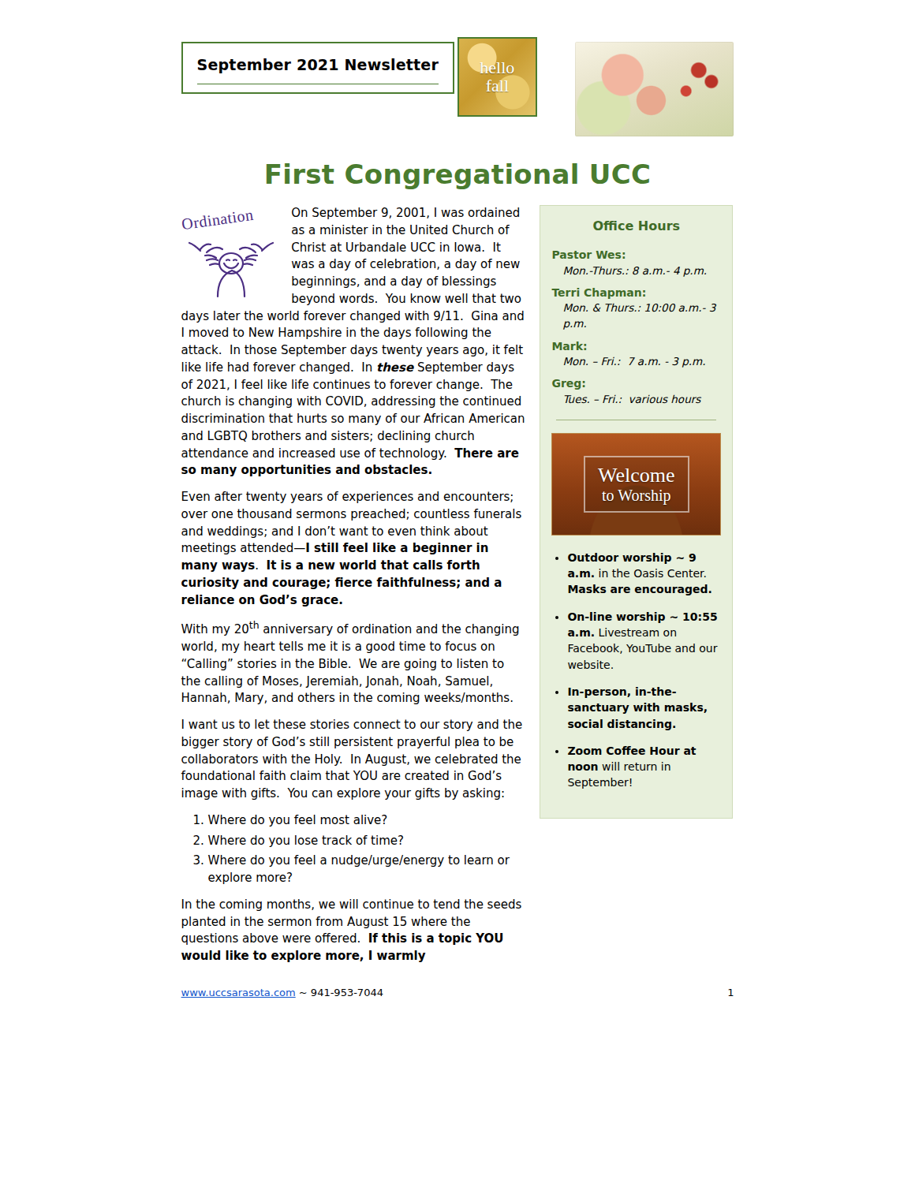September 2021 Newsletter
hello
fall
First Congregational UCC
Ordination
On September 9, 2001, I was ordained as a minister in the United Church of Christ at Urbandale UCC in Iowa. It was a day of celebration, a day of new beginnings, and a day of blessings beyond words. You know well that two days later the world forever changed with 9/11. Gina and I moved to New Hampshire in the days following the attack. In those September days twenty years ago, it felt like life had forever changed. In these September days of 2021, I feel like life continues to forever change. The church is changing with COVID, addressing the continued discrimination that hurts so many of our African American and LGBTQ brothers and sisters; declining church attendance and increased use of technology. There are so many opportunities and obstacles.
Even after twenty years of experiences and encounters; over one thousand sermons preached; countless funerals and weddings; and I don’t want to even think about meetings attended—I still feel like a beginner in many ways. It is a new world that calls forth curiosity and courage; fierce faithfulness; and a reliance on God’s grace.
With my 20th anniversary of ordination and the changing world, my heart tells me it is a good time to focus on “Calling” stories in the Bible. We are going to listen to the calling of Moses, Jeremiah, Jonah, Noah, Samuel, Hannah, Mary, and others in the coming weeks/months.
I want us to let these stories connect to our story and the bigger story of God’s still persistent prayerful plea to be collaborators with the Holy. In August, we celebrated the foundational faith claim that YOU are created in God’s image with gifts. You can explore your gifts by asking:
Where do you feel most alive?
Where do you lose track of time?
Where do you feel a nudge/urge/energy to learn or explore more?
In the coming months, we will continue to tend the seeds planted in the sermon from August 15 where the questions above were offered. If this is a topic YOU would like to explore more, I warmly
Office Hours
Pastor Wes:
Mon.-Thurs.: 8 a.m.- 4 p.m.
Terri Chapman:
Mon. & Thurs.: 10:00 a.m.- 3 p.m.
Mark:
Mon. – Fri.: 7 a.m. - 3 p.m.
Greg:
Tues. – Fri.: various hours
Welcometo Worship
Outdoor worship ~ 9 a.m. in the Oasis Center. Masks are encouraged.
On-line worship ~ 10:55 a.m. Livestream on Facebook, YouTube and our website.
In-person, in-the-sanctuary with masks, social distancing.
Zoom Coffee Hour at noon will return in September!
www.uccsarasota.com ~ 941-953-7044
1